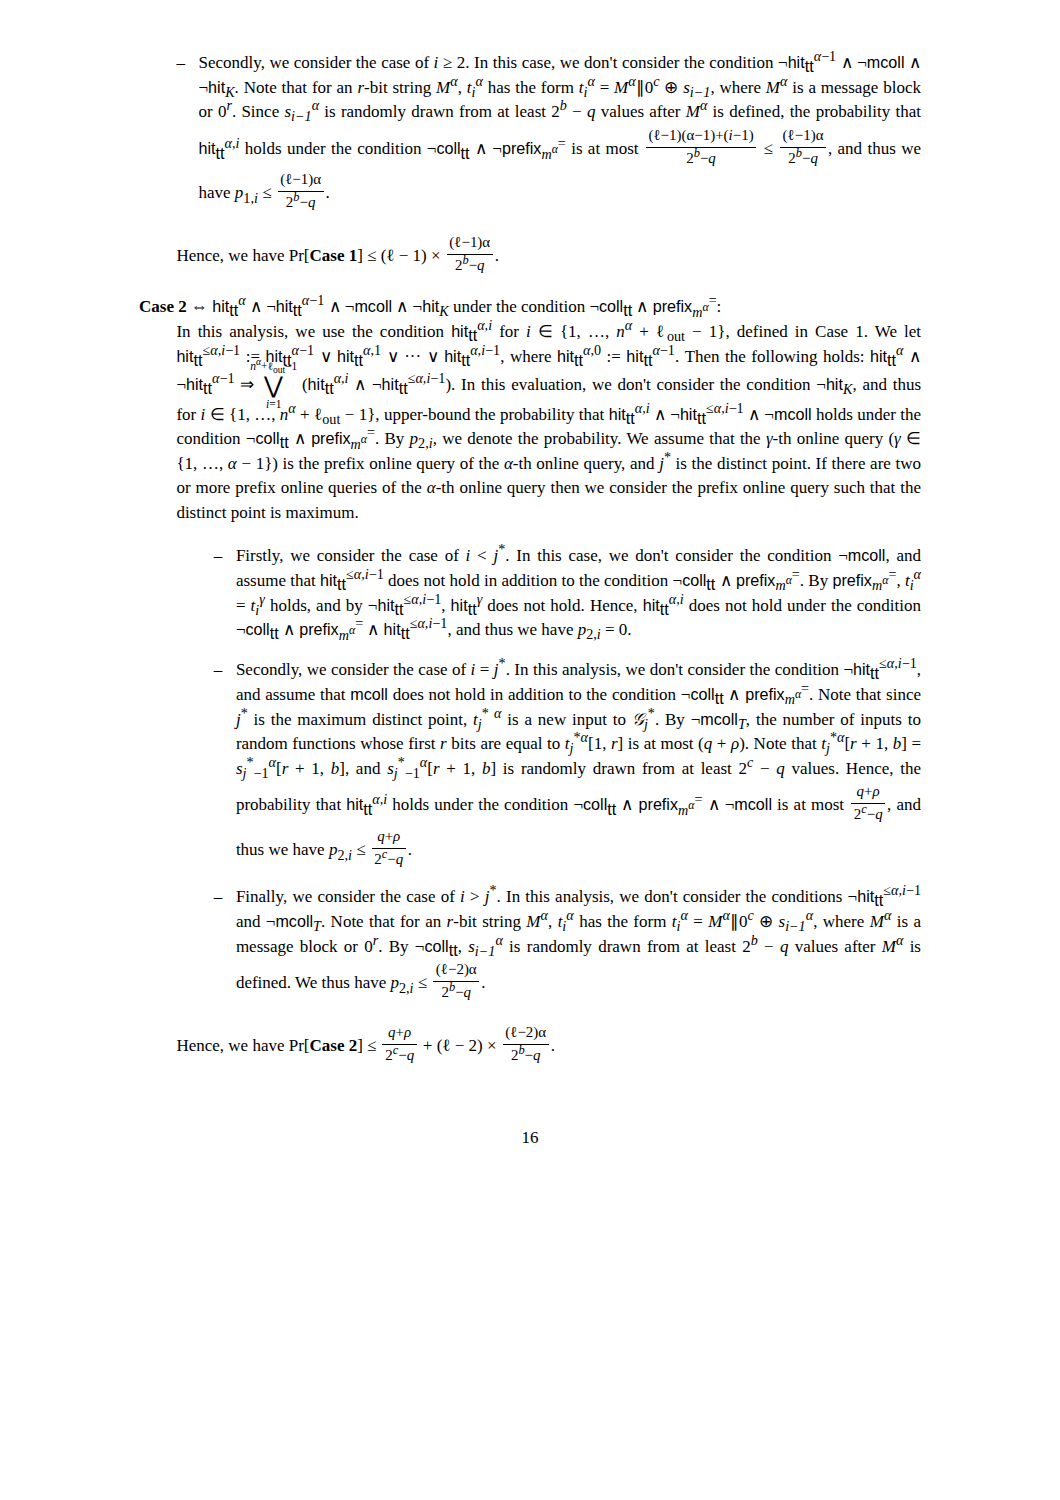Secondly, we consider the case of i ≥ 2. In this case, we don't consider the condition ¬hitttα−1 ∧ ¬mcoll ∧ ¬hitK. Note that for an r-bit string Mα, tiα has the form tiα = Mα∥0c ⊕ si−1, where Mα is a message block or 0r. Since si−1α is randomly drawn from at least 2b − q values after Mα is defined, the probability that hitttα,i holds under the condition ¬colltt ∧ ¬prefixmα= is at most (ℓ−1)(α−1)+(i−1) 2b−q ≤ (ℓ−1)α 2b−q, and thus we have p1,i ≤ (ℓ−1)α 2b−q.
Hence, we have Pr[Case 1] ≤ (ℓ − 1) × (ℓ−1)α 2b−q.
Case 2 ⇔ hitttα ∧ ¬hitttα−1 ∧ ¬mcoll ∧ ¬hitK under the condition ¬colltt ∧ prefixmα=:
In this analysis, we use the condition hitttα,i for i ∈ {1, …, nα + ℓout − 1}, defined in Case 1. We let hittt≤α,i−1 := hitttα−1 ∨ hitttα,1 ∨ ··· ∨ hitttα,i−1, where hitttα,0 := hitttα−1. Then the following holds: hitttα ∧ ¬hitttα−1 ⇒ ⋁nα+ℓout−1 i=1(hitttα,i ∧ ¬hittt≤α,i−1). In this evaluation, we don't consider the condition ¬hitK, and thus for i ∈ {1, …, nα + ℓout − 1}, upper-bound the probability that hitttα,i ∧ ¬hittt≤α,i−1 ∧ ¬mcoll holds under the condition ¬colltt ∧ prefixmα=. By p2,i, we denote the probability. We assume that the γ-th online query (γ ∈ {1, …, α − 1}) is the prefix online query of the α-th online query, and j* is the distinct point. If there are two or more prefix online queries of the α-th online query then we consider the prefix online query such that the distinct point is maximum.
Firstly, we consider the case of i < j*. In this case, we don't consider the condition ¬mcoll, and assume that hittt≤α,i−1 does not hold in addition to the condition ¬colltt ∧ prefixmα=. By prefixmα=, tiα = tiγ holds, and by ¬hittt≤α,i−1, hitttγ does not hold. Hence, hitttα,i does not hold under the condition ¬colltt ∧ prefixmα= ∧ hittt≤α,i−1, and thus we have p2,i = 0.
Secondly, we consider the case of i = j*. In this analysis, we don't consider the condition ¬hittt≤α,i−1, and assume that mcoll does not hold in addition to the condition ¬colltt ∧ prefixmα=. Note that since j* is the maximum distinct point, tj* α is a new input to 𝒢j*. By ¬mcollT, the number of inputs to random functions whose first r bits are equal to tj*α[1, r] is at most (q + ρ). Note that tj*α[r + 1, b] = sj*−1α[r + 1, b], and sj*−1α[r + 1, b] is randomly drawn from at least 2c − q values. Hence, the probability that hitttα,i holds under the condition ¬colltt ∧ prefixmα= ∧ ¬mcoll is at most q+ρ 2c−q, and thus we have p2,i ≤ q+ρ 2c−q.
Finally, we consider the case of i > j*. In this analysis, we don't consider the conditions ¬hittt≤α,i−1 and ¬mcollT. Note that for an r-bit string Mα, tiα has the form tiα = Mα∥0c ⊕ si−1α, where Mα is a message block or 0r. By ¬colltt, si−1α is randomly drawn from at least 2b − q values after Mα is defined. We thus have p2,i ≤ (ℓ−2)α 2b−q.
Hence, we have Pr[Case 2] ≤ q+ρ 2c−q + (ℓ − 2) × (ℓ−2)α 2b−q.
16